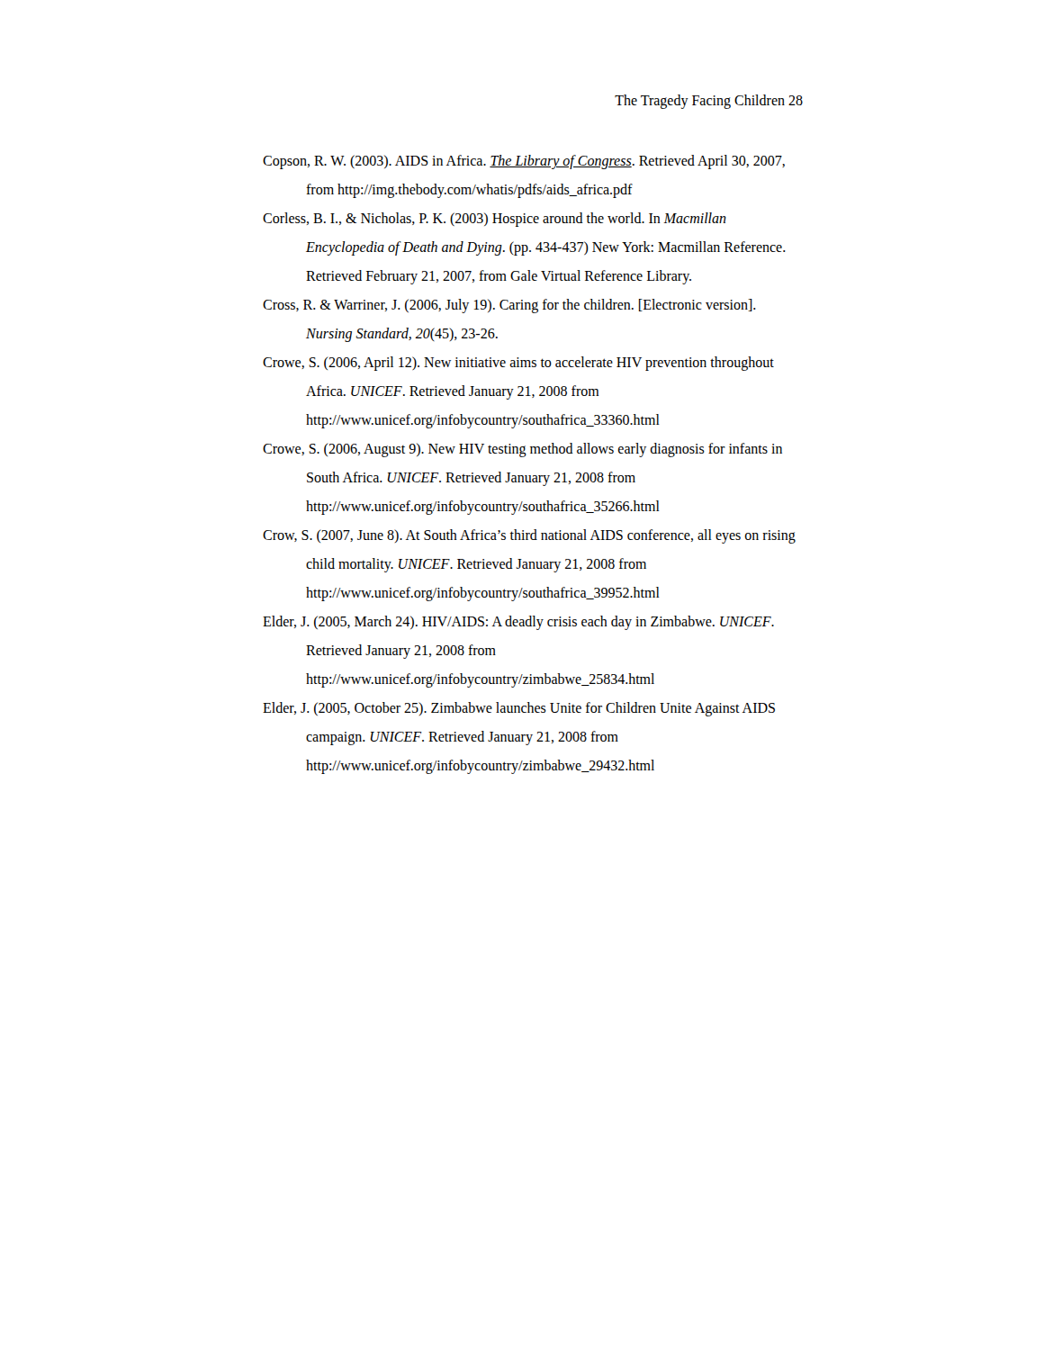The Tragedy Facing Children 28
Copson, R. W. (2003). AIDS in Africa. The Library of Congress. Retrieved April 30, 2007, from http://img.thebody.com/whatis/pdfs/aids_africa.pdf
Corless, B. I., & Nicholas, P. K. (2003) Hospice around the world. In Macmillan Encyclopedia of Death and Dying. (pp. 434-437) New York: Macmillan Reference. Retrieved February 21, 2007, from Gale Virtual Reference Library.
Cross, R. & Warriner, J. (2006, July 19). Caring for the children. [Electronic version]. Nursing Standard, 20(45), 23-26.
Crowe, S. (2006, April 12). New initiative aims to accelerate HIV prevention throughout Africa. UNICEF. Retrieved January 21, 2008 from http://www.unicef.org/infobycountry/southafrica_33360.html
Crowe, S. (2006, August 9). New HIV testing method allows early diagnosis for infants in South Africa. UNICEF. Retrieved January 21, 2008 from http://www.unicef.org/infobycountry/southafrica_35266.html
Crow, S. (2007, June 8). At South Africa’s third national AIDS conference, all eyes on rising child mortality. UNICEF. Retrieved January 21, 2008 from http://www.unicef.org/infobycountry/southafrica_39952.html
Elder, J. (2005, March 24). HIV/AIDS: A deadly crisis each day in Zimbabwe. UNICEF. Retrieved January 21, 2008 from http://www.unicef.org/infobycountry/zimbabwe_25834.html
Elder, J. (2005, October 25). Zimbabwe launches Unite for Children Unite Against AIDS campaign. UNICEF. Retrieved January 21, 2008 from http://www.unicef.org/infobycountry/zimbabwe_29432.html